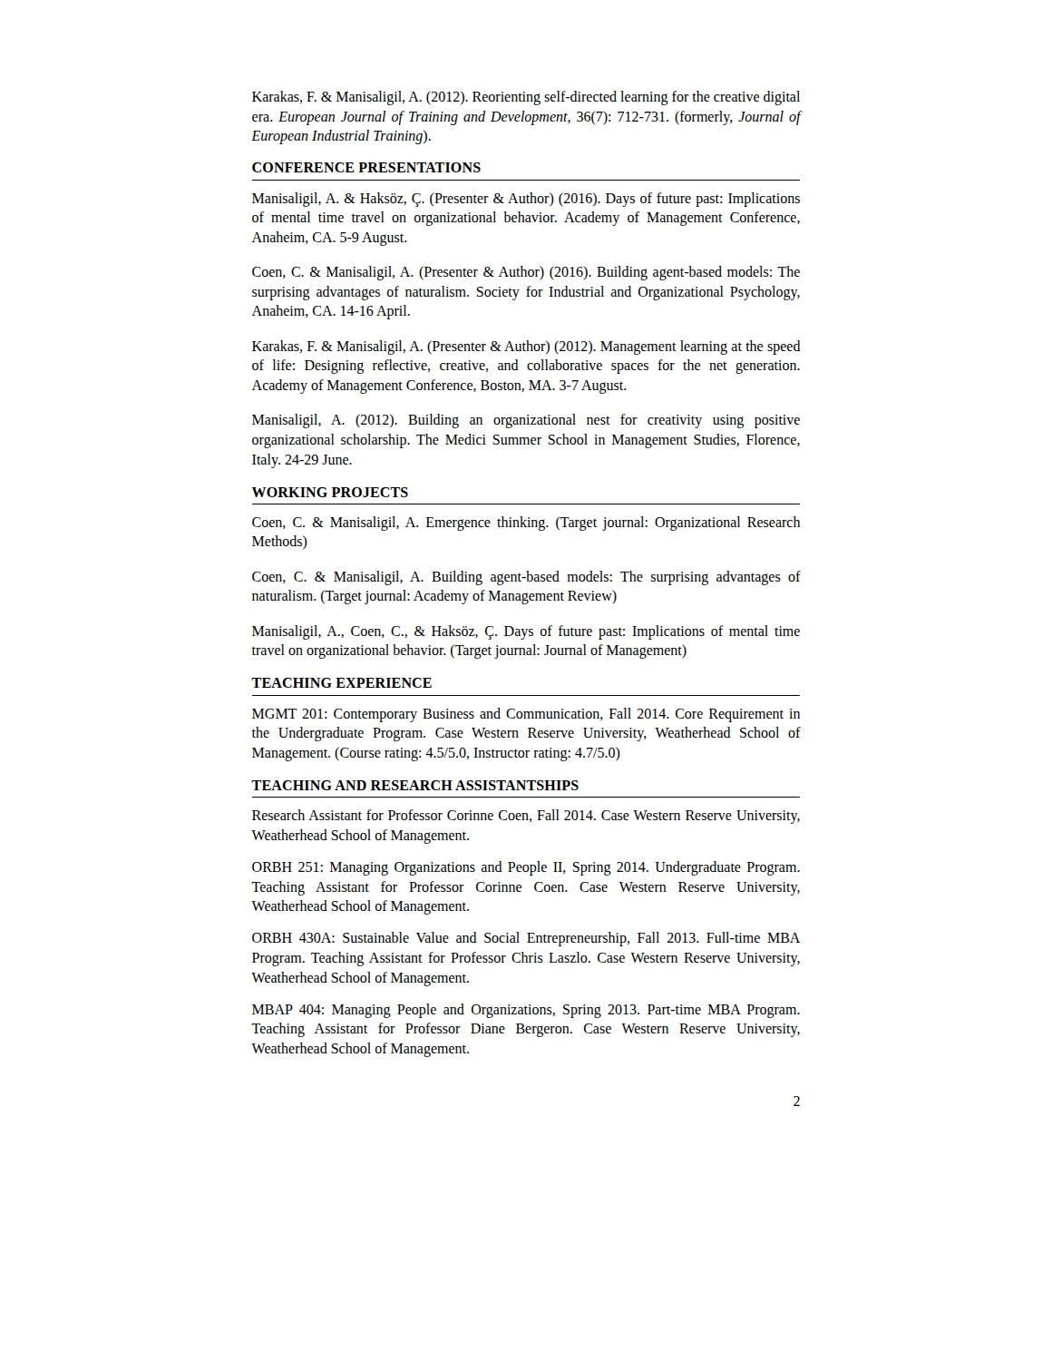Karakas, F. & Manisaligil, A. (2012). Reorienting self-directed learning for the creative digital era. European Journal of Training and Development, 36(7): 712-731. (formerly, Journal of European Industrial Training).
CONFERENCE PRESENTATIONS
Manisaligil, A. & Haksöz, Ç. (Presenter & Author) (2016). Days of future past: Implications of mental time travel on organizational behavior. Academy of Management Conference, Anaheim, CA. 5-9 August.
Coen, C. & Manisaligil, A. (Presenter & Author) (2016). Building agent-based models: The surprising advantages of naturalism. Society for Industrial and Organizational Psychology, Anaheim, CA. 14-16 April.
Karakas, F. & Manisaligil, A. (Presenter & Author) (2012). Management learning at the speed of life: Designing reflective, creative, and collaborative spaces for the net generation. Academy of Management Conference, Boston, MA. 3-7 August.
Manisaligil, A. (2012). Building an organizational nest for creativity using positive organizational scholarship. The Medici Summer School in Management Studies, Florence, Italy. 24-29 June.
WORKING PROJECTS
Coen, C. & Manisaligil, A. Emergence thinking. (Target journal: Organizational Research Methods)
Coen, C. & Manisaligil, A. Building agent-based models: The surprising advantages of naturalism. (Target journal: Academy of Management Review)
Manisaligil, A., Coen, C., & Haksöz, Ç. Days of future past: Implications of mental time travel on organizational behavior. (Target journal: Journal of Management)
TEACHING EXPERIENCE
MGMT 201: Contemporary Business and Communication, Fall 2014. Core Requirement in the Undergraduate Program. Case Western Reserve University, Weatherhead School of Management. (Course rating: 4.5/5.0, Instructor rating: 4.7/5.0)
TEACHING AND RESEARCH ASSISTANTSHIPS
Research Assistant for Professor Corinne Coen, Fall 2014. Case Western Reserve University, Weatherhead School of Management.
ORBH 251: Managing Organizations and People II, Spring 2014. Undergraduate Program. Teaching Assistant for Professor Corinne Coen. Case Western Reserve University, Weatherhead School of Management.
ORBH 430A: Sustainable Value and Social Entrepreneurship, Fall 2013. Full-time MBA Program. Teaching Assistant for Professor Chris Laszlo. Case Western Reserve University, Weatherhead School of Management.
MBAP 404: Managing People and Organizations, Spring 2013. Part-time MBA Program. Teaching Assistant for Professor Diane Bergeron. Case Western Reserve University, Weatherhead School of Management.
2